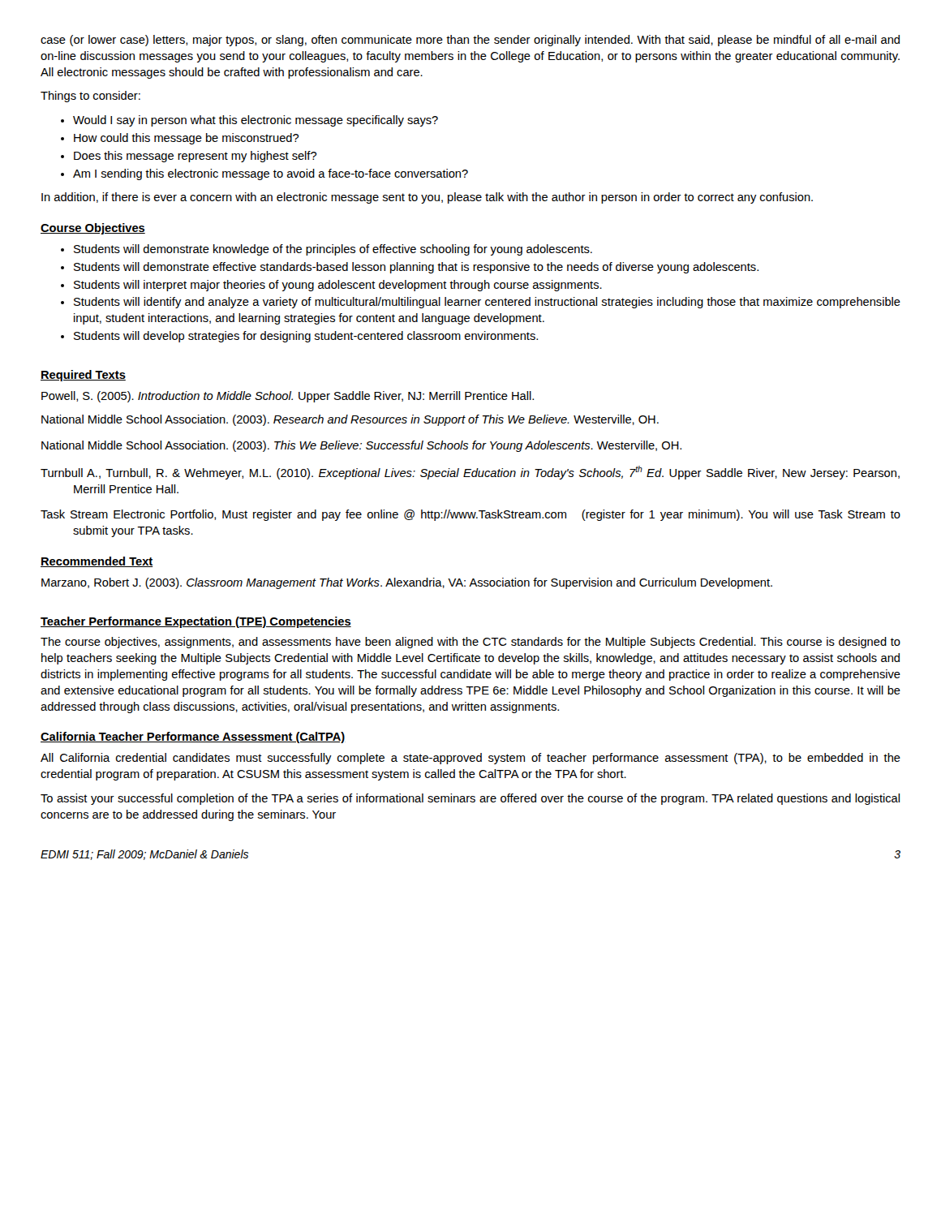case (or lower case) letters, major typos, or slang, often communicate more than the sender originally intended. With that said, please be mindful of all e-mail and on-line discussion messages you send to your colleagues, to faculty members in the College of Education, or to persons within the greater educational community. All electronic messages should be crafted with professionalism and care.
Things to consider:
Would I say in person what this electronic message specifically says?
How could this message be misconstrued?
Does this message represent my highest self?
Am I sending this electronic message to avoid a face-to-face conversation?
In addition, if there is ever a concern with an electronic message sent to you, please talk with the author in person in order to correct any confusion.
Course Objectives
Students will demonstrate knowledge of the principles of effective schooling for young adolescents.
Students will demonstrate effective standards-based lesson planning that is responsive to the needs of diverse young adolescents.
Students will interpret major theories of young adolescent development through course assignments.
Students will identify and analyze a variety of multicultural/multilingual learner centered instructional strategies including those that maximize comprehensible input, student interactions, and learning strategies for content and language development.
Students will develop strategies for designing student-centered classroom environments.
Required Texts
Powell, S. (2005). Introduction to Middle School. Upper Saddle River, NJ: Merrill Prentice Hall.
National Middle School Association. (2003). Research and Resources in Support of This We Believe. Westerville, OH.
National Middle School Association. (2003). This We Believe: Successful Schools for Young Adolescents. Westerville, OH.
Turnbull A., Turnbull, R. & Wehmeyer, M.L. (2010). Exceptional Lives: Special Education in Today's Schools, 7th Ed. Upper Saddle River, New Jersey: Pearson, Merrill Prentice Hall.
Task Stream Electronic Portfolio, Must register and pay fee online @ http://www.TaskStream.com (register for 1 year minimum). You will use Task Stream to submit your TPA tasks.
Recommended Text
Marzano, Robert J. (2003). Classroom Management That Works. Alexandria, VA: Association for Supervision and Curriculum Development.
Teacher Performance Expectation (TPE) Competencies
The course objectives, assignments, and assessments have been aligned with the CTC standards for the Multiple Subjects Credential. This course is designed to help teachers seeking the Multiple Subjects Credential with Middle Level Certificate to develop the skills, knowledge, and attitudes necessary to assist schools and districts in implementing effective programs for all students. The successful candidate will be able to merge theory and practice in order to realize a comprehensive and extensive educational program for all students. You will be formally address TPE 6e: Middle Level Philosophy and School Organization in this course. It will be addressed through class discussions, activities, oral/visual presentations, and written assignments.
California Teacher Performance Assessment (CalTPA)
All California credential candidates must successfully complete a state-approved system of teacher performance assessment (TPA), to be embedded in the credential program of preparation. At CSUSM this assessment system is called the CalTPA or the TPA for short.
To assist your successful completion of the TPA a series of informational seminars are offered over the course of the program. TPA related questions and logistical concerns are to be addressed during the seminars. Your
EDMI 511; Fall 2009; McDaniel & Daniels 3